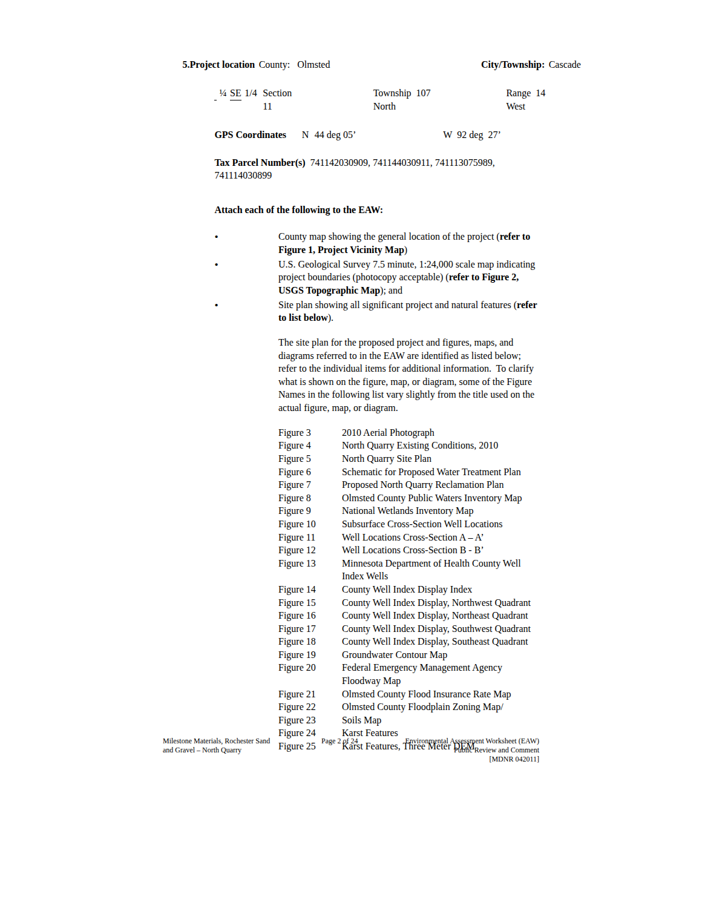5. Project location County: Olmsted City/Township: Cascade
¼ SE 1/4 Section 11 Township 107 North Range 14 West
GPS Coordinates N 44 deg 05’ W 92 deg 27’
Tax Parcel Number(s) 741142030909, 741144030911, 741113075989, 741114030899
Attach each of the following to the EAW:
County map showing the general location of the project (refer to Figure 1, Project Vicinity Map)
U.S. Geological Survey 7.5 minute, 1:24,000 scale map indicating project boundaries (photocopy acceptable) (refer to Figure 2, USGS Topographic Map); and
Site plan showing all significant project and natural features (refer to list below).
The site plan for the proposed project and figures, maps, and diagrams referred to in the EAW are identified as listed below; refer to the individual items for additional information. To clarify what is shown on the figure, map, or diagram, some of the Figure Names in the following list vary slightly from the title used on the actual figure, map, or diagram.
| Figure 3 | 2010 Aerial Photograph |
| Figure 4 | North Quarry Existing Conditions, 2010 |
| Figure 5 | North Quarry Site Plan |
| Figure 6 | Schematic for Proposed Water Treatment Plan |
| Figure 7 | Proposed North Quarry Reclamation Plan |
| Figure 8 | Olmsted County Public Waters Inventory Map |
| Figure 9 | National Wetlands Inventory Map |
| Figure 10 | Subsurface Cross-Section Well Locations |
| Figure 11 | Well Locations Cross-Section A – A’ |
| Figure 12 | Well Locations Cross-Section B - B’ |
| Figure 13 | Minnesota Department of Health County Well Index Wells |
| Figure 14 | County Well Index Display Index |
| Figure 15 | County Well Index Display, Northwest Quadrant |
| Figure 16 | County Well Index Display, Northeast Quadrant |
| Figure 17 | County Well Index Display, Southwest Quadrant |
| Figure 18 | County Well Index Display, Southeast Quadrant |
| Figure 19 | Groundwater Contour Map |
| Figure 20 | Federal Emergency Management Agency Floodway Map |
| Figure 21 | Olmsted County Flood Insurance Rate Map |
| Figure 22 | Olmsted County Floodplain Zoning Map/ |
| Figure 23 | Soils Map |
| Figure 24 | Karst Features |
| Figure 25 | Karst Features, Three Meter DEM |
| Milestone Materials, Rochester Sand and Gravel – North Quarry | Page 2 of 24 | Environmental Assessment Worksheet (EAW) Public Review and Comment [MDNR 042011] |